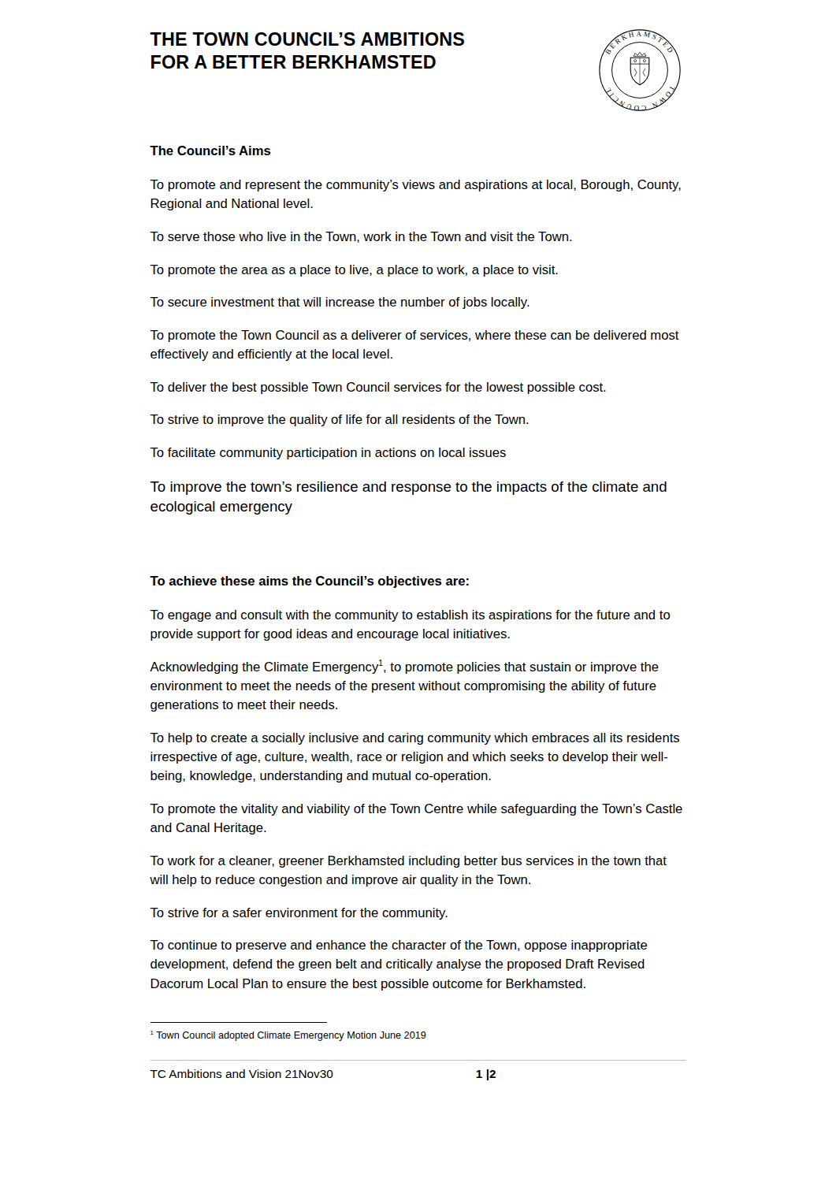The Town Council’s Ambitions
for a Better Berkhamsted
BERKHAMSTED TOWN COUNCIL
The Council’s Aims
To promote and represent the community’s views and aspirations at local, Borough, County, Regional and National level.
To serve those who live in the Town, work in the Town and visit the Town.
To promote the area as a place to live, a place to work, a place to visit.
To secure investment that will increase the number of jobs locally.
To promote the Town Council as a deliverer of services, where these can be delivered most effectively and efficiently at the local level.
To deliver the best possible Town Council services for the lowest possible cost.
To strive to improve the quality of life for all residents of the Town.
To facilitate community participation in actions on local issues
To improve the town’s resilience and response to the impacts of the climate and ecological emergency
To achieve these aims the Council’s objectives are:
To engage and consult with the community to establish its aspirations for the future and to provide support for good ideas and encourage local initiatives.
Acknowledging the Climate Emergency1, to promote policies that sustain or improve the environment to meet the needs of the present without compromising the ability of future generations to meet their needs.
To help to create a socially inclusive and caring community which embraces all its residents irrespective of age, culture, wealth, race or religion and which seeks to develop their well-being, knowledge, understanding and mutual co-operation.
To promote the vitality and viability of the Town Centre while safeguarding the Town’s Castle and Canal Heritage.
To work for a cleaner, greener Berkhamsted including better bus services in the town that will help to reduce congestion and improve air quality in the Town.
To strive for a safer environment for the community.
To continue to preserve and enhance the character of the Town, oppose inappropriate development, defend the green belt and critically analyse the proposed Draft Revised Dacorum Local Plan to ensure the best possible outcome for Berkhamsted.
1 Town Council adopted Climate Emergency Motion June 2019
TC Ambitions and Vision 21Nov30
1 |2